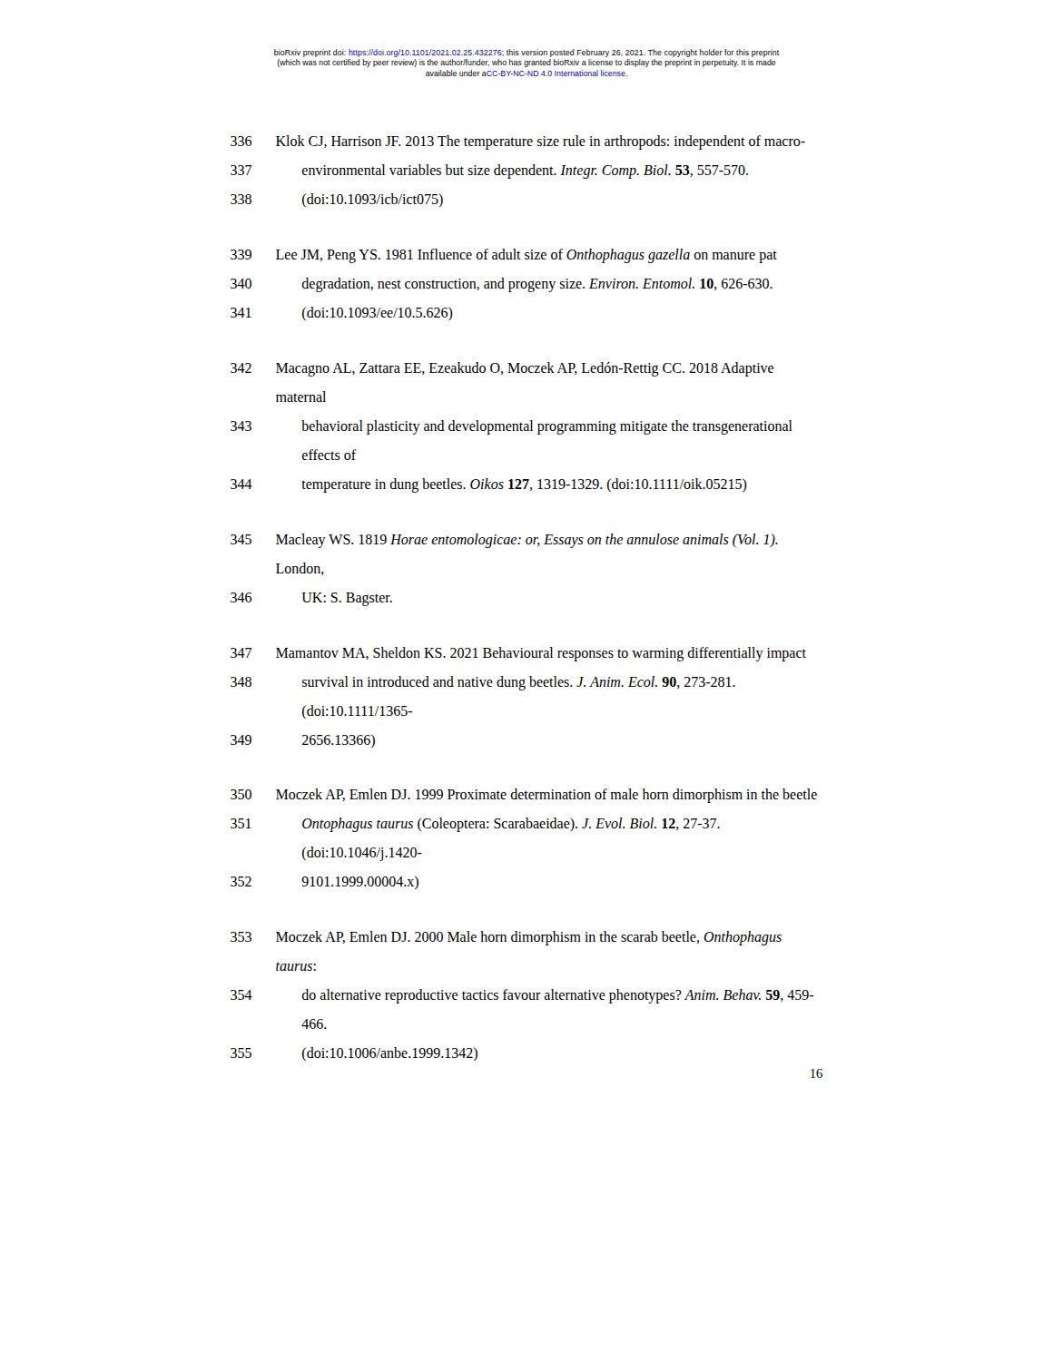bioRxiv preprint doi: https://doi.org/10.1101/2021.02.25.432276; this version posted February 26, 2021. The copyright holder for this preprint
(which was not certified by peer review) is the author/funder, who has granted bioRxiv a license to display the preprint in perpetuity. It is made
available under aCC-BY-NC-ND 4.0 International license.
336
Klok CJ, Harrison JF. 2013 The temperature size rule in arthropods: independent of macro-
337
environmental variables but size dependent. Integr. Comp. Biol. 53, 557-570.
338
(doi:10.1093/icb/ict075)
339
Lee JM, Peng YS. 1981 Influence of adult size of Onthophagus gazella on manure pat
340
degradation, nest construction, and progeny size. Environ. Entomol. 10, 626-630.
341
(doi:10.1093/ee/10.5.626)
342
Macagno AL, Zattara EE, Ezeakudo O, Moczek AP, Ledón-Rettig CC. 2018 Adaptive maternal
343
behavioral plasticity and developmental programming mitigate the transgenerational effects of
344
temperature in dung beetles. Oikos 127, 1319-1329. (doi:10.1111/oik.05215)
345
Macleay WS. 1819 Horae entomologicae: or, Essays on the annulose animals (Vol. 1). London,
346
UK: S. Bagster.
347
Mamantov MA, Sheldon KS. 2021 Behavioural responses to warming differentially impact
348
survival in introduced and native dung beetles. J. Anim. Ecol. 90, 273-281. (doi:10.1111/1365-
349
2656.13366)
350
Moczek AP, Emlen DJ. 1999 Proximate determination of male horn dimorphism in the beetle
351
Ontophagus taurus (Coleoptera: Scarabaeidae). J. Evol. Biol. 12, 27-37. (doi:10.1046/j.1420-
352
9101.1999.00004.x)
353
Moczek AP, Emlen DJ. 2000 Male horn dimorphism in the scarab beetle, Onthophagus taurus:
354
do alternative reproductive tactics favour alternative phenotypes? Anim. Behav. 59, 459-466.
355
(doi:10.1006/anbe.1999.1342)
16